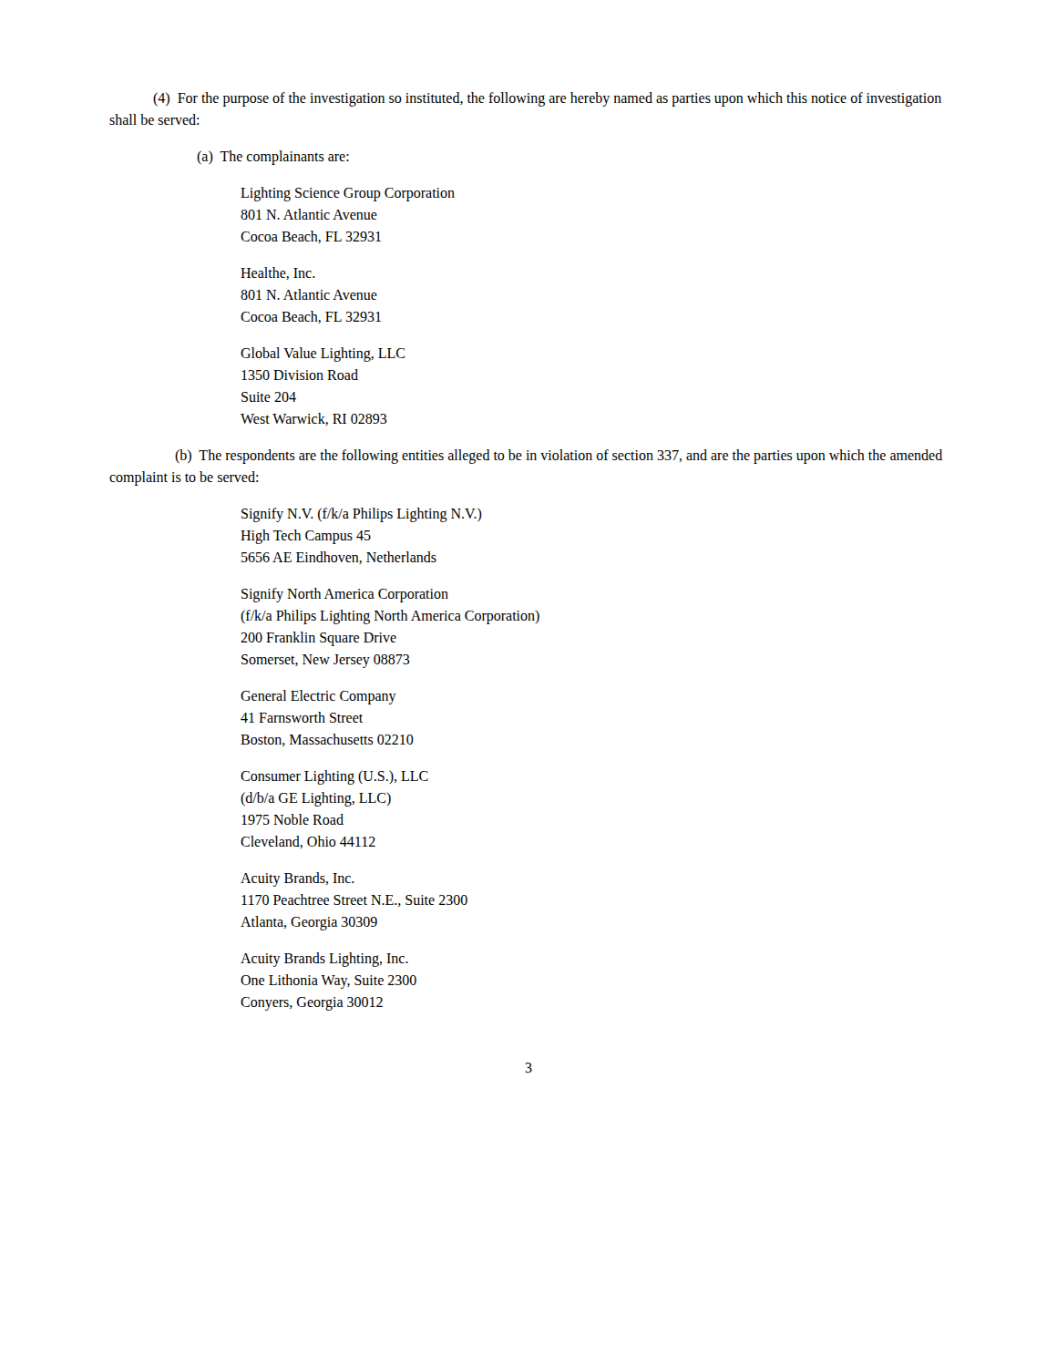(4) For the purpose of the investigation so instituted, the following are hereby named as parties upon which this notice of investigation shall be served:
(a) The complainants are:
Lighting Science Group Corporation
801 N. Atlantic Avenue
Cocoa Beach, FL 32931
Healthe, Inc.
801 N. Atlantic Avenue
Cocoa Beach, FL 32931
Global Value Lighting, LLC
1350 Division Road
Suite 204
West Warwick, RI 02893
(b) The respondents are the following entities alleged to be in violation of section 337, and are the parties upon which the amended complaint is to be served:
Signify N.V. (f/k/a Philips Lighting N.V.)
High Tech Campus 45
5656 AE Eindhoven, Netherlands
Signify North America Corporation
(f/k/a Philips Lighting North America Corporation)
200 Franklin Square Drive
Somerset, New Jersey 08873
General Electric Company
41 Farnsworth Street
Boston, Massachusetts 02210
Consumer Lighting (U.S.), LLC
(d/b/a GE Lighting, LLC)
1975 Noble Road
Cleveland, Ohio 44112
Acuity Brands, Inc.
1170 Peachtree Street N.E., Suite 2300
Atlanta, Georgia 30309
Acuity Brands Lighting, Inc.
One Lithonia Way, Suite 2300
Conyers, Georgia 30012
3